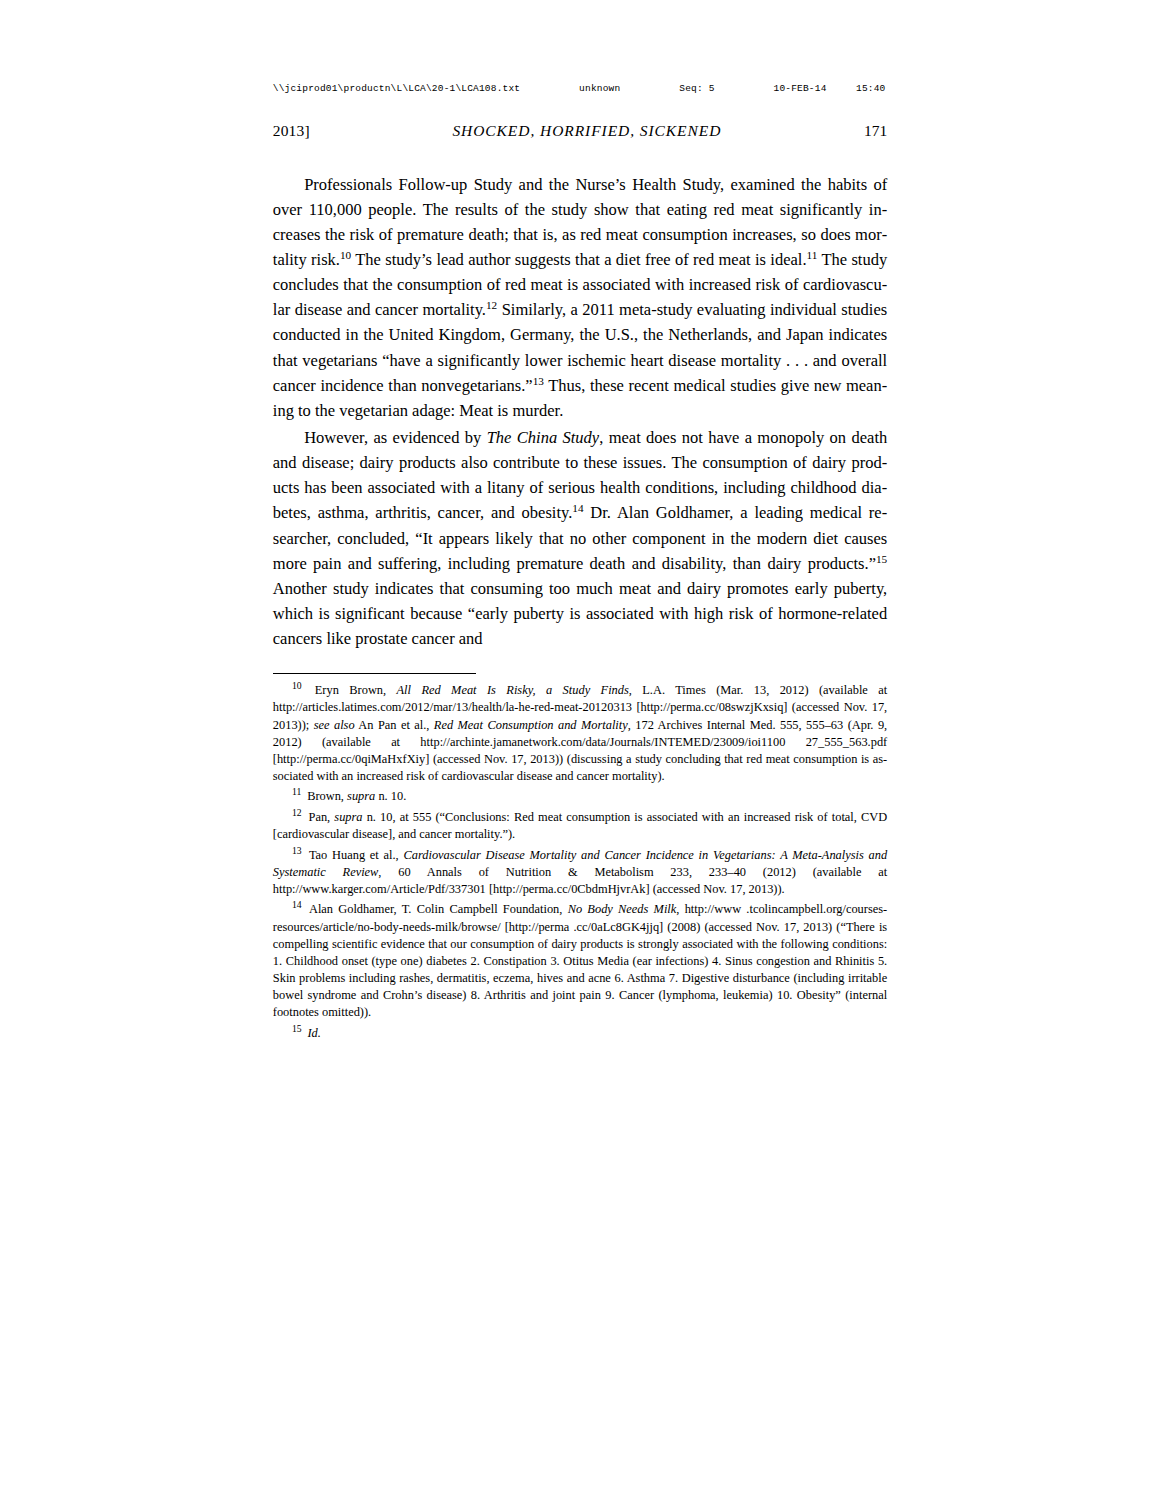\\jciprod01\productn\L\LCA\20-1\LCA108.txt unknown Seq: 5 10-FEB-14 15:40
2013] SHOCKED, HORRIFIED, SICKENED 171
Professionals Follow-up Study and the Nurse’s Health Study, examined the habits of over 110,000 people. The results of the study show that eating red meat significantly increases the risk of premature death; that is, as red meat consumption increases, so does mortality risk.10 The study’s lead author suggests that a diet free of red meat is ideal.11 The study concludes that the consumption of red meat is associated with increased risk of cardiovascular disease and cancer mortality.12 Similarly, a 2011 meta-study evaluating individual studies conducted in the United Kingdom, Germany, the U.S., the Netherlands, and Japan indicates that vegetarians “have a significantly lower ischemic heart disease mortality . . . and overall cancer incidence than nonvegetarians.”13 Thus, these recent medical studies give new meaning to the vegetarian adage: Meat is murder.
However, as evidenced by The China Study, meat does not have a monopoly on death and disease; dairy products also contribute to these issues. The consumption of dairy products has been associated with a litany of serious health conditions, including childhood diabetes, asthma, arthritis, cancer, and obesity.14 Dr. Alan Goldhamer, a leading medical researcher, concluded, “It appears likely that no other component in the modern diet causes more pain and suffering, including premature death and disability, than dairy products.”15 Another study indicates that consuming too much meat and dairy promotes early puberty, which is significant because “early puberty is associated with high risk of hormone-related cancers like prostate cancer and
10 Eryn Brown, All Red Meat Is Risky, a Study Finds, L.A. Times (Mar. 13, 2012) (available at http://articles.latimes.com/2012/mar/13/health/la-he-red-meat-20120313 [http://perma.cc/08swzjKxsiq] (accessed Nov. 17, 2013)); see also An Pan et al., Red Meat Consumption and Mortality, 172 Archives Internal Med. 555, 555–63 (Apr. 9, 2012) (available at http://archinte.jamanetwork.com/data/Journals/INTEMED/23009/ioi1100 27_555_563.pdf [http://perma.cc/0qiMaHxfXiy] (accessed Nov. 17, 2013)) (discussing a study concluding that red meat consumption is associated with an increased risk of cardiovascular disease and cancer mortality).
11 Brown, supra n. 10.
12 Pan, supra n. 10, at 555 (“Conclusions: Red meat consumption is associated with an increased risk of total, CVD [cardiovascular disease], and cancer mortality.”).
13 Tao Huang et al., Cardiovascular Disease Mortality and Cancer Incidence in Vegetarians: A Meta-Analysis and Systematic Review, 60 Annals of Nutrition & Metabolism 233, 233–40 (2012) (available at http://www.karger.com/Article/Pdf/337301 [http://perma.cc/0CbdmHjvrAk] (accessed Nov. 17, 2013)).
14 Alan Goldhamer, T. Colin Campbell Foundation, No Body Needs Milk, http://www .tcolincampbell.org/courses-resources/article/no-body-needs-milk/browse/ [http://perma .cc/0aLc8GK4jjq] (2008) (accessed Nov. 17, 2013) (“There is compelling scientific evidence that our consumption of dairy products is strongly associated with the following conditions: 1. Childhood onset (type one) diabetes 2. Constipation 3. Otitus Media (ear infections) 4. Sinus congestion and Rhinitis 5. Skin problems including rashes, dermatitis, eczema, hives and acne 6. Asthma 7. Digestive disturbance (including irritable bowel syndrome and Crohn’s disease) 8. Arthritis and joint pain 9. Cancer (lymphoma, leukemia) 10. Obesity” (internal footnotes omitted)).
15 Id.